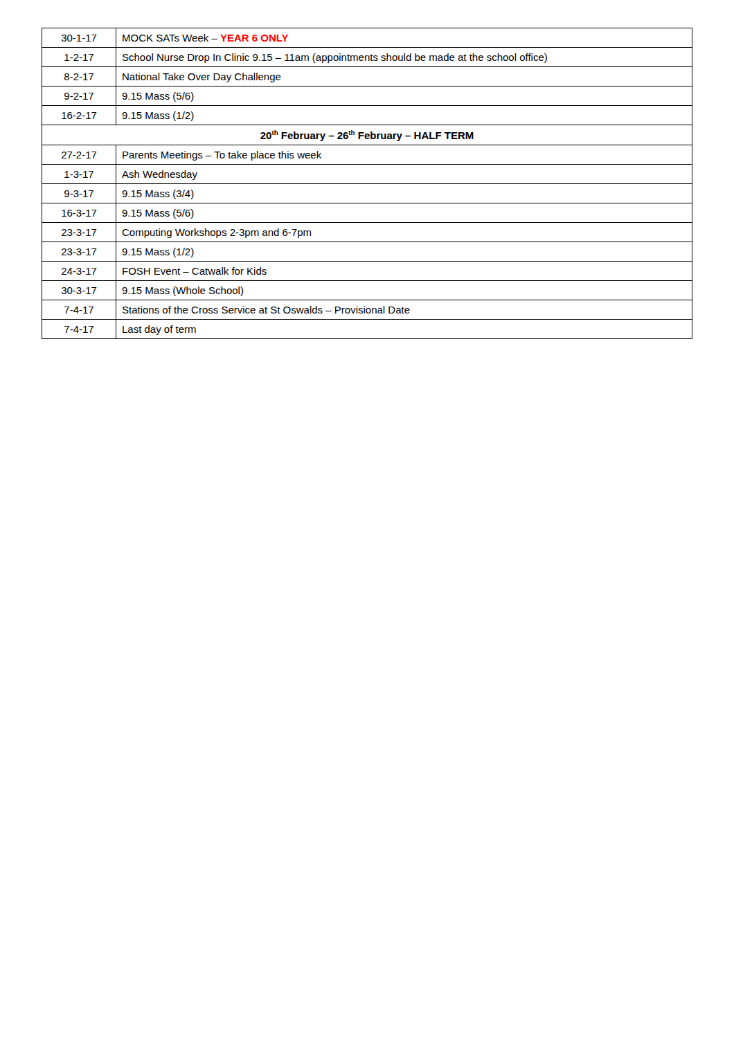| 30-1-17 | MOCK SATs Week – YEAR 6 ONLY |
| 1-2-17 | School Nurse Drop In Clinic 9.15 – 11am (appointments should be made at the school office) |
| 8-2-17 | National Take Over Day Challenge |
| 9-2-17 | 9.15 Mass (5/6) |
| 16-2-17 | 9.15 Mass (1/2) |
| 20 th February – 26 th February – HALF TERM |
| 27-2-17 | Parents Meetings – To take place this week |
| 1-3-17 | Ash Wednesday |
| 9-3-17 | 9.15 Mass (3/4) |
| 16-3-17 | 9.15 Mass (5/6) |
| 23-3-17 | Computing Workshops 2-3pm and 6-7pm |
| 23-3-17 | 9.15 Mass (1/2) |
| 24-3-17 | FOSH Event – Catwalk for Kids |
| 30-3-17 | 9.15 Mass (Whole School) |
| 7-4-17 | Stations of the Cross Service at St Oswalds – Provisional Date |
| 7-4-17 | Last day of term |